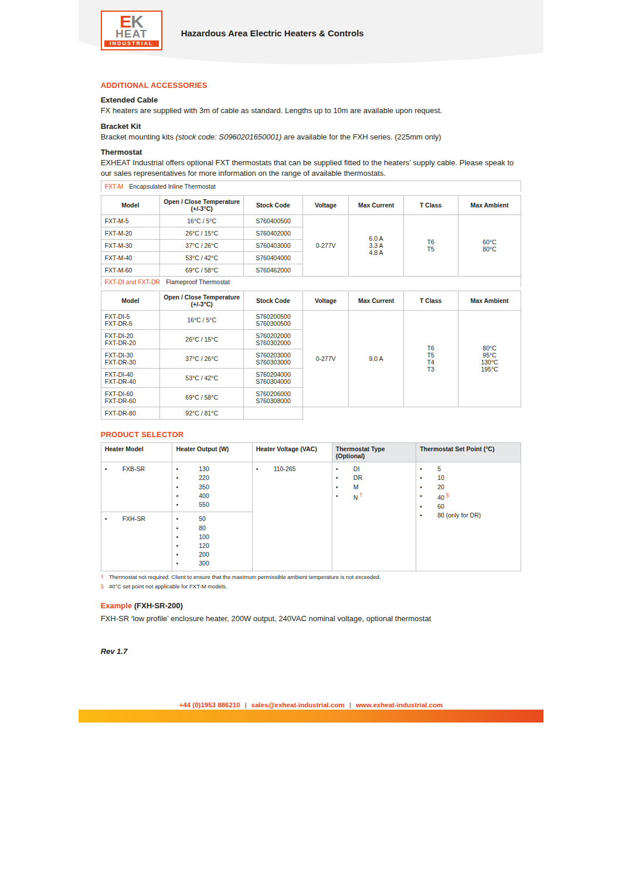EK HEAT INDUSTRIAL
Hazardous Area Electric Heaters & Controls
ADDITIONAL ACCESSORIES
Extended Cable
FX heaters are supplied with 3m of cable as standard. Lengths up to 10m are available upon request.
Bracket Kit
Bracket mounting kits (stock code: S0960201650001) are available for the FXH series. (225mm only)
Thermostat
EXHEAT Industrial offers optional FXT thermostats that can be supplied fitted to the heaters’ supply cable. Please speak to our sales representatives for more information on the range of available thermostats.
FXT-M Encapsulated Inline Thermostat
| Model | Open / Close Temperature (+/-3°C) | Stock Code | Voltage | Max Current | T Class | Max Ambient |
| --- | --- | --- | --- | --- | --- | --- |
| FXT-M-5 | 16°C / 5°C | S760400500 | 0-277V | 6.0 A 3.3 A 4.8 A | T6 T5 | 60°C 80°C |
| FXT-M-20 | 26°C / 15°C | S760402000 |
| FXT-M-30 | 37°C / 26°C | S760403000 |
| FXT-M-40 | 53°C / 42°C | S760404000 |
| FXT-M-60 | 69°C / 58°C | S760462000 |
FXT-DI and FXT-DR Flameproof Thermostat
| Model | Open / Close Temperature (+/-3°C) | Stock Code | Voltage | Max Current | T Class | Max Ambient |
| --- | --- | --- | --- | --- | --- | --- |
| FXT-DI-5 FXT-DR-5 | 16°C / 5°C | S760200500 S760300500 | 0-277V | 9.0 A | T6 T5 T4 T3 | 80°C 95°C 130°C 195°C |
| FXT-DI-20 FXT-DR-20 | 26°C / 15°C | S760202000 S760302000 |
| FXT-DI-30 FXT-DR-30 | 37°C / 26°C | S760203000 S760303000 |
| FXT-DI-40 FXT-DR-40 | 53°C / 42°C | S760204000 S760304000 |
| FXT-DI-60 FXT-DR-60 | 69°C / 58°C | S760206000 S760308000 |
| FXT-DR-80 | 92°C / 81°C | | |
PRODUCT SELECTOR
| Heater Model | Heater Output (W) | Heater Voltage (VAC) | Thermostat Type (Optional) | Thermostat Set Point (°C) |
| --- | --- | --- | --- | --- |
| FXB-SR | 130 220 350 400 550 | 110-265 | DI DR M N † | 5 10 20 40 § 60 80 (only for DR) |
| FXH-SR | 50 80 100 120 200 300 |
†Thermostat not required. Client to ensure that the maximum permissible ambient temperature is not exceeded.
§40°C set point not applicable for FXT-M models.
Example (FXH-SR-200)
FXH-SR ‘low profile’ enclosure heater, 200W output, 240VAC nominal voltage, optional thermostat
Rev 1.7
+44 (0)1953 886210|sales@exheat-industrial.com|www.exheat-industrial.com